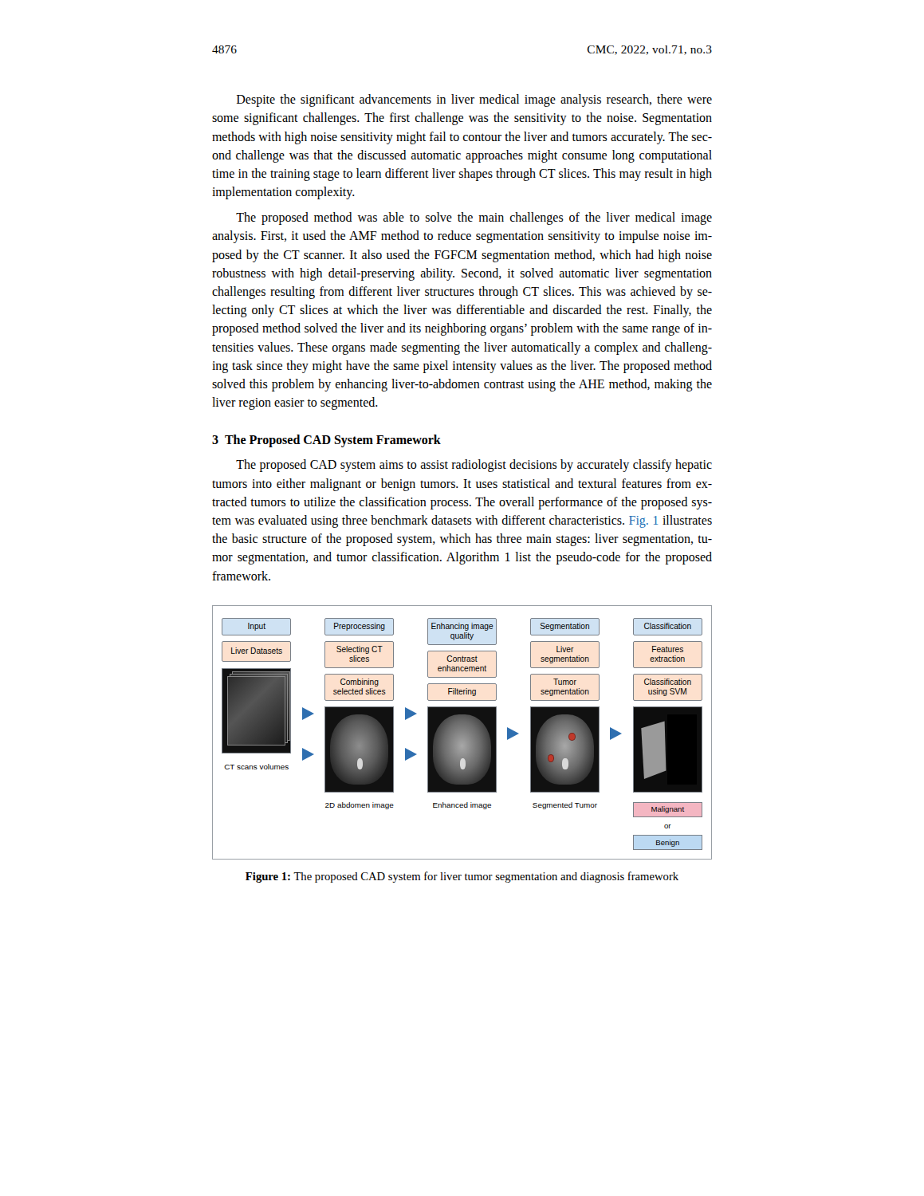4876
CMC, 2022, vol.71, no.3
Despite the significant advancements in liver medical image analysis research, there were some significant challenges. The first challenge was the sensitivity to the noise. Segmentation methods with high noise sensitivity might fail to contour the liver and tumors accurately. The second challenge was that the discussed automatic approaches might consume long computational time in the training stage to learn different liver shapes through CT slices. This may result in high implementation complexity.
The proposed method was able to solve the main challenges of the liver medical image analysis. First, it used the AMF method to reduce segmentation sensitivity to impulse noise imposed by the CT scanner. It also used the FGFCM segmentation method, which had high noise robustness with high detail-preserving ability. Second, it solved automatic liver segmentation challenges resulting from different liver structures through CT slices. This was achieved by selecting only CT slices at which the liver was differentiable and discarded the rest. Finally, the proposed method solved the liver and its neighboring organs’ problem with the same range of intensities values. These organs made segmenting the liver automatically a complex and challenging task since they might have the same pixel intensity values as the liver. The proposed method solved this problem by enhancing liver-to-abdomen contrast using the AHE method, making the liver region easier to segmented.
3 The Proposed CAD System Framework
The proposed CAD system aims to assist radiologist decisions by accurately classify hepatic tumors into either malignant or benign tumors. It uses statistical and textural features from extracted tumors to utilize the classification process. The overall performance of the proposed system was evaluated using three benchmark datasets with different characteristics. Fig. 1 illustrates the basic structure of the proposed system, which has three main stages: liver segmentation, tumor segmentation, and tumor classification. Algorithm 1 list the pseudo-code for the proposed framework.
Input
Liver Datasets
CT scans volumes
Preprocessing
Selecting CT slices
Combining selected slices
2D abdomen image
Enhancing image quality
Contrast enhancement
Filtering
Enhanced image
Segmentation
Liver segmentation
Tumor segmentation
Segmented Tumor
Classification
Features extraction
Classification using SVM
Malignant
or
Benign
Figure 1: The proposed CAD system for liver tumor segmentation and diagnosis framework